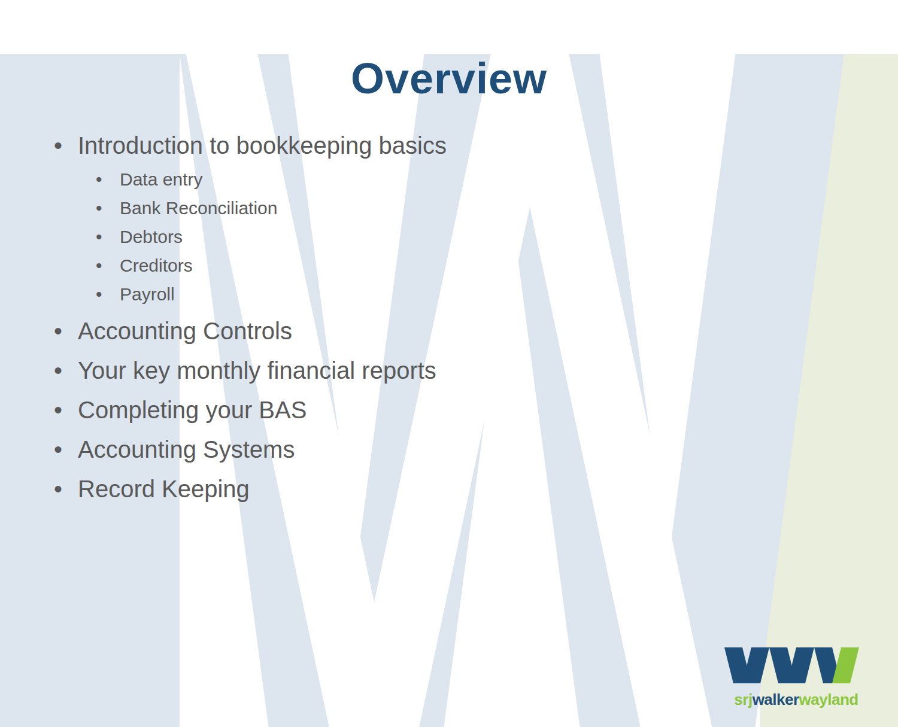Overview
Introduction to bookkeeping basics
Data entry
Bank Reconciliation
Debtors
Creditors
Payroll
Accounting Controls
Your key monthly financial reports
Completing your BAS
Accounting Systems
Record Keeping
srj walker wayland